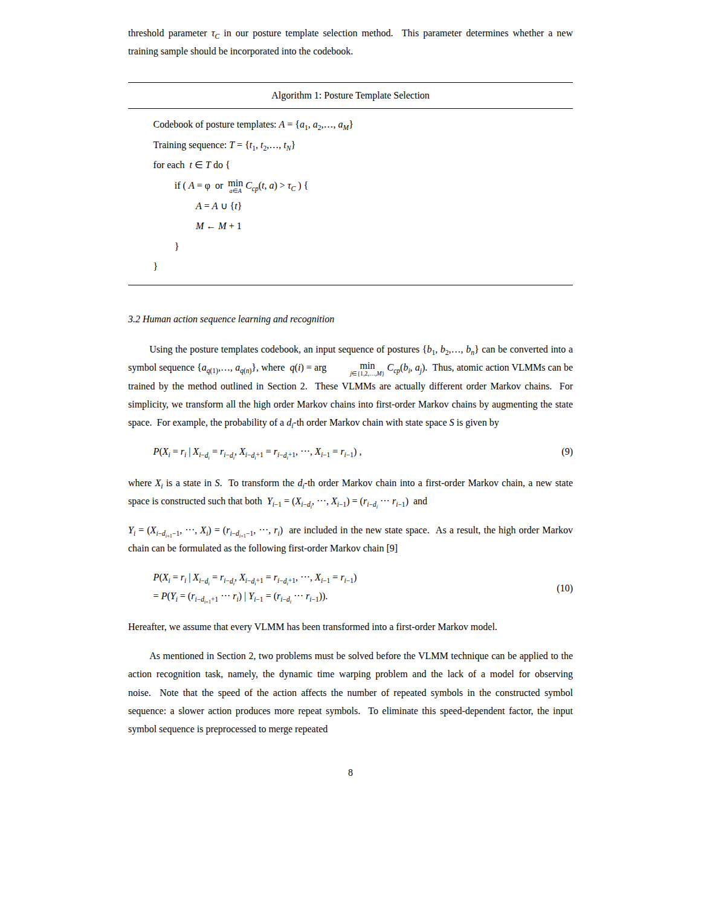threshold parameter τC in our posture template selection method. This parameter determines whether a new training sample should be incorporated into the codebook.
Algorithm 1: Posture Template Selection
Codebook of posture templates: A = {a1, a2,…, aM}
Training sequence: T = {t1, t2,…, tN}
for each t ∈ T do { if ( A = φ or min a∈A Ccp(t, a) > τC ) { A = A ∪ {t} M ← M + 1 } }
3.2 Human action sequence learning and recognition
Using the posture templates codebook, an input sequence of postures {b1, b2,…, bn} can be converted into a symbol sequence {aq(1),…, aq(n)}, where q(i) = arg min j∈{1,2,…,M} Ccp(bi, aj). Thus, atomic action VLMMs can be trained by the method outlined in Section 2. These VLMMs are actually different order Markov chains. For simplicity, we transform all the high order Markov chains into first-order Markov chains by augmenting the state space. For example, the probability of a di-th order Markov chain with state space S is given by
P(Xi = ri | Xi−di = ri−di, Xi−di+1 = ri−di+1, ···, Xi−1 = ri−1) , (9)
where Xi is a state in S. To transform the di-th order Markov chain into a first-order Markov chain, a new state space is constructed such that both Yi−1 = (Xi−di, ···, Xi−1) = (ri−di ··· ri−1) and
Yi = (Xi−di+1−1, ···, Xi) = (ri−di+1−1, ···, ri) are included in the new state space. As a result, the high order Markov chain can be formulated as the following first-order Markov chain [9]
P(Xi = ri | Xi−di = ri−di, Xi−di+1 = ri−di+1, ···, Xi−1 = ri−1)
= P(Yi = (ri−di+1+1 ··· ri) | Yi−1 = (ri−di ··· ri−1)).
(10)
Hereafter, we assume that every VLMM has been transformed into a first-order Markov model.
As mentioned in Section 2, two problems must be solved before the VLMM technique can be applied to the action recognition task, namely, the dynamic time warping problem and the lack of a model for observing noise. Note that the speed of the action affects the number of repeated symbols in the constructed symbol sequence: a slower action produces more repeat symbols. To eliminate this speed-dependent factor, the input symbol sequence is preprocessed to merge repeated
8